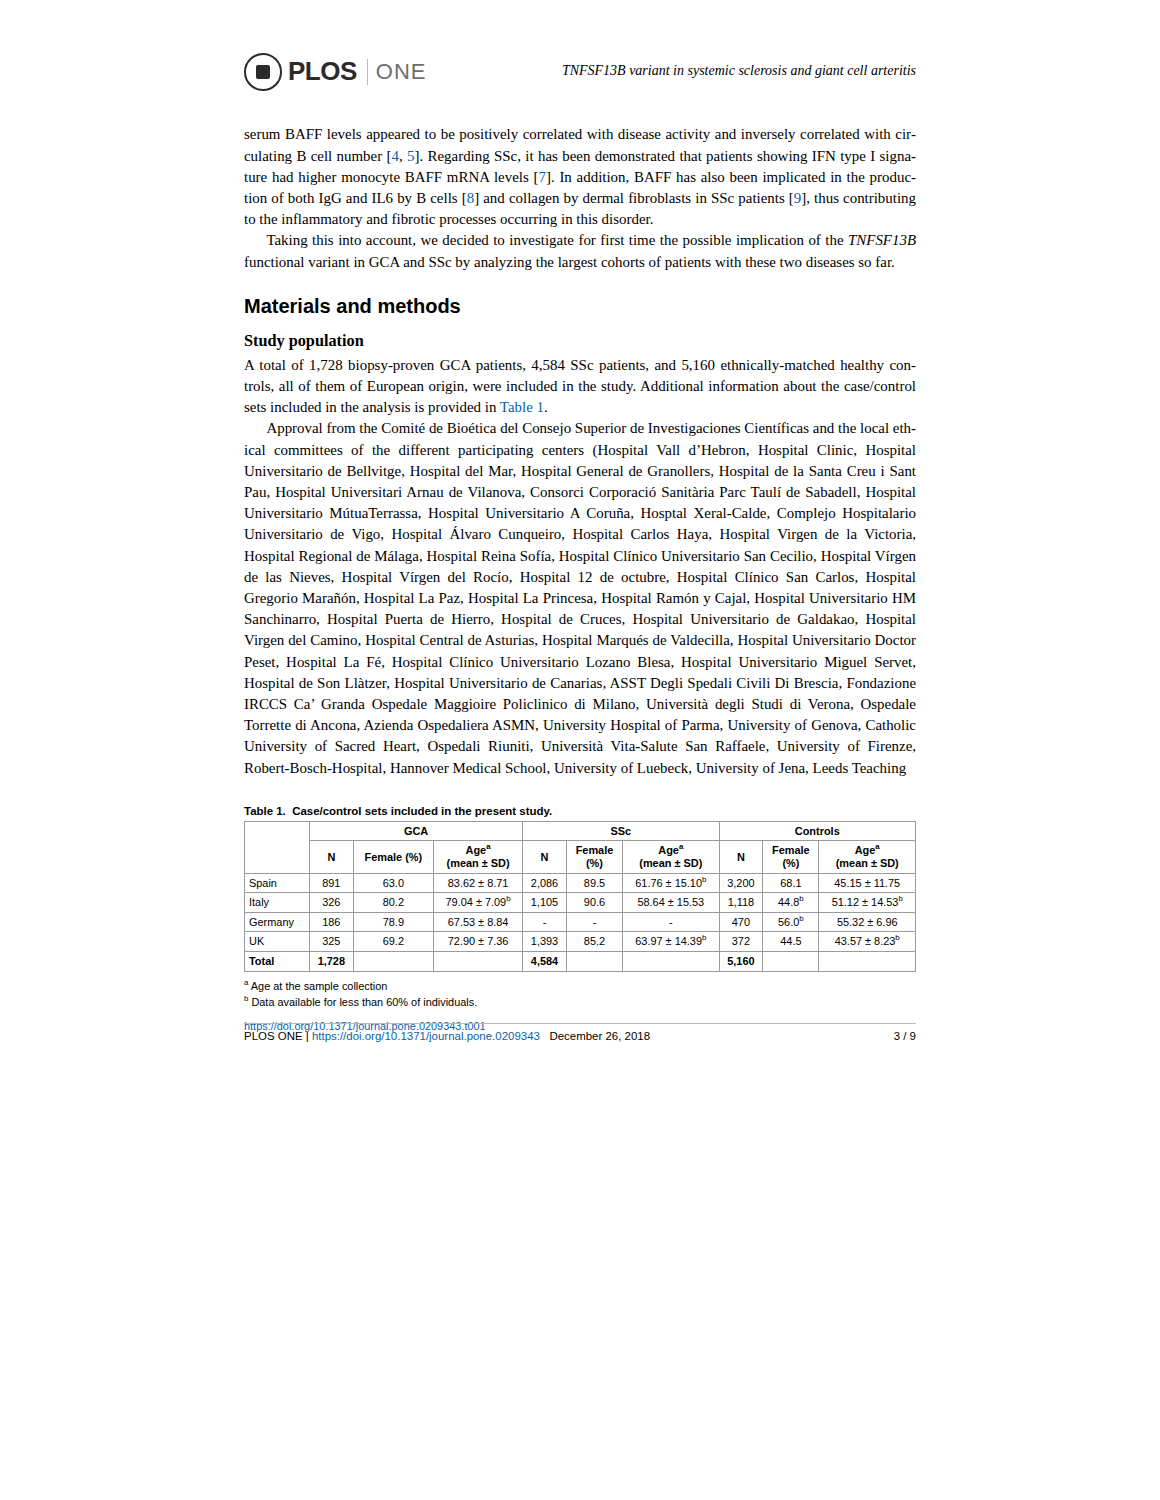PLOS ONE
TNFSF13B variant in systemic sclerosis and giant cell arteritis
serum BAFF levels appeared to be positively correlated with disease activity and inversely correlated with circulating B cell number [4, 5]. Regarding SSc, it has been demonstrated that patients showing IFN type I signature had higher monocyte BAFF mRNA levels [7]. In addition, BAFF has also been implicated in the production of both IgG and IL6 by B cells [8] and collagen by dermal fibroblasts in SSc patients [9], thus contributing to the inflammatory and fibrotic processes occurring in this disorder.
Taking this into account, we decided to investigate for first time the possible implication of the TNFSF13B functional variant in GCA and SSc by analyzing the largest cohorts of patients with these two diseases so far.
Materials and methods
Study population
A total of 1,728 biopsy-proven GCA patients, 4,584 SSc patients, and 5,160 ethnically-matched healthy controls, all of them of European origin, were included in the study. Additional information about the case/control sets included in the analysis is provided in Table 1.
Approval from the Comité de Bioética del Consejo Superior de Investigaciones Científicas and the local ethical committees of the different participating centers (Hospital Vall d’Hebron, Hospital Clinic, Hospital Universitario de Bellvitge, Hospital del Mar, Hospital General de Granollers, Hospital de la Santa Creu i Sant Pau, Hospital Universitari Arnau de Vilanova, Consorci Corporació Sanitària Parc Taulí de Sabadell, Hospital Universitario MútuaTerrassa, Hospital Universitario A Coruña, Hosptal Xeral-Calde, Complejo Hospitalario Universitario de Vigo, Hospital Álvaro Cunqueiro, Hospital Carlos Haya, Hospital Virgen de la Victoria, Hospital Regional de Málaga, Hospital Reina Sofía, Hospital Clínico Universitario San Cecilio, Hospital Vírgen de las Nieves, Hospital Vírgen del Rocío, Hospital 12 de octubre, Hospital Clínico San Carlos, Hospital Gregorio Marañón, Hospital La Paz, Hospital La Princesa, Hospital Ramón y Cajal, Hospital Universitario HM Sanchinarro, Hospital Puerta de Hierro, Hospital de Cruces, Hospital Universitario de Galdakao, Hospital Virgen del Camino, Hospital Central de Asturias, Hospital Marqués de Valdecilla, Hospital Universitario Doctor Peset, Hospital La Fé, Hospital Clínico Universitario Lozano Blesa, Hospital Universitario Miguel Servet, Hospital de Son Llàtzer, Hospital Universitario de Canarias, ASST Degli Spedali Civili Di Brescia, Fondazione IRCCS Ca’ Granda Ospedale Maggioire Policlinico di Milano, Università degli Studi di Verona, Ospedale Torrette di Ancona, Azienda Ospedaliera ASMN, University Hospital of Parma, University of Genova, Catholic University of Sacred Heart, Ospedali Riuniti, Università Vita-Salute San Raffaele, University of Firenze, Robert-Bosch-Hospital, Hannover Medical School, University of Luebeck, University of Jena, Leeds Teaching
Table 1. Case/control sets included in the present study.
| | GCA | SSc | Controls |
| --- | --- | --- | --- |
| N | Female (%) | Age a (mean ± SD) | N | Female (%) | Age a (mean ± SD) | N | Female (%) | Age a (mean ± SD) |
| Spain | 891 | 63.0 | 83.62 ± 8.71 | 2,086 | 89.5 | 61.76 ± 15.10 b | 3,200 | 68.1 | 45.15 ± 11.75 |
| Italy | 326 | 80.2 | 79.04 ± 7.09 b | 1,105 | 90.6 | 58.64 ± 15.53 | 1,118 | 44.8 b | 51.12 ± 14.53 b |
| Germany | 186 | 78.9 | 67.53 ± 8.84 | - | - | - | 470 | 56.0 b | 55.32 ± 6.96 |
| UK | 325 | 69.2 | 72.90 ± 7.36 | 1,393 | 85.2 | 63.97 ± 14.39 b | 372 | 44.5 | 43.57 ± 8.23 b |
| Total | 1,728 | | | 4,584 | | | 5,160 | | |
a Age at the sample collection
b Data available for less than 60% of individuals.
https://doi.org/10.1371/journal.pone.0209343.t001
PLOS ONE | https://doi.org/10.1371/journal.pone.0209343 December 26, 2018
3 / 9